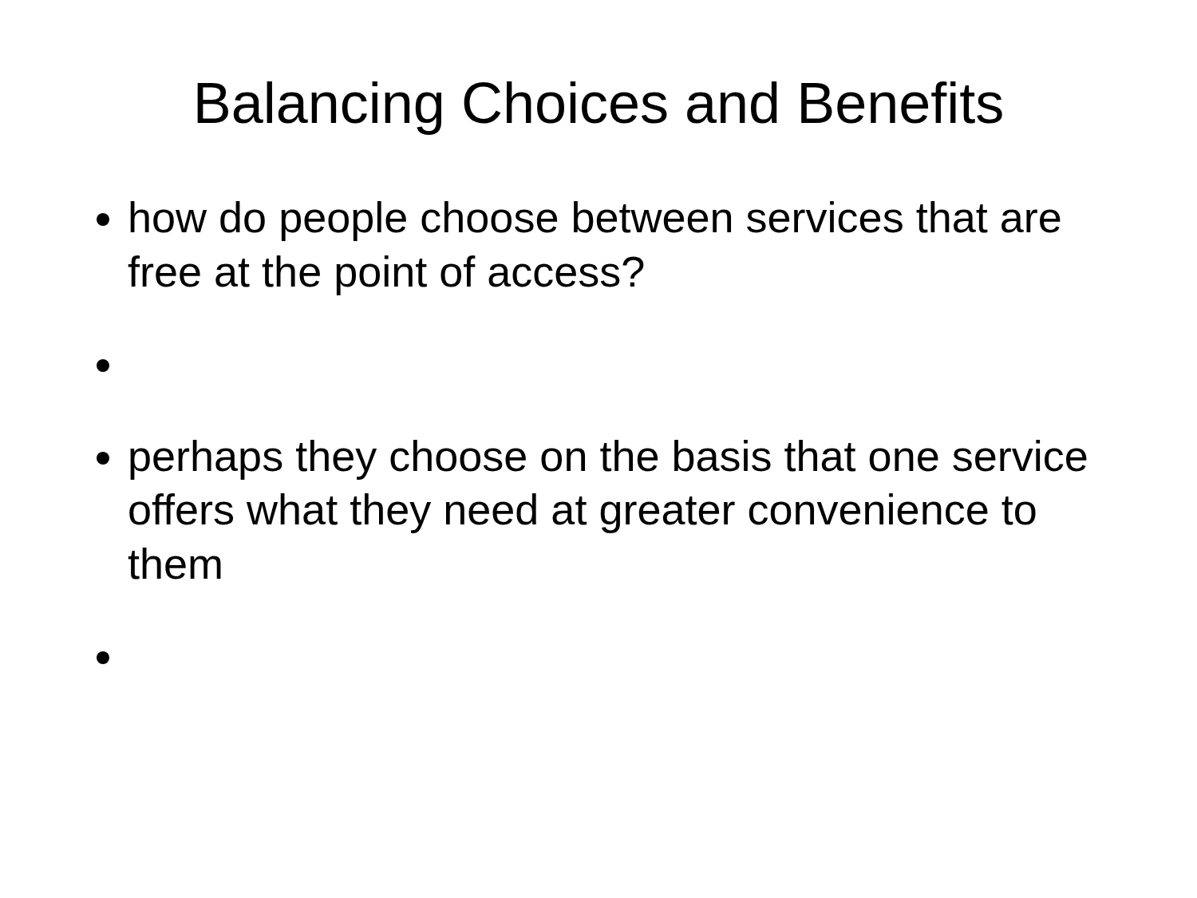Balancing Choices and Benefits
how do people choose between services that are free at the point of access?
perhaps they choose on the basis that one service offers what they need at greater convenience to them